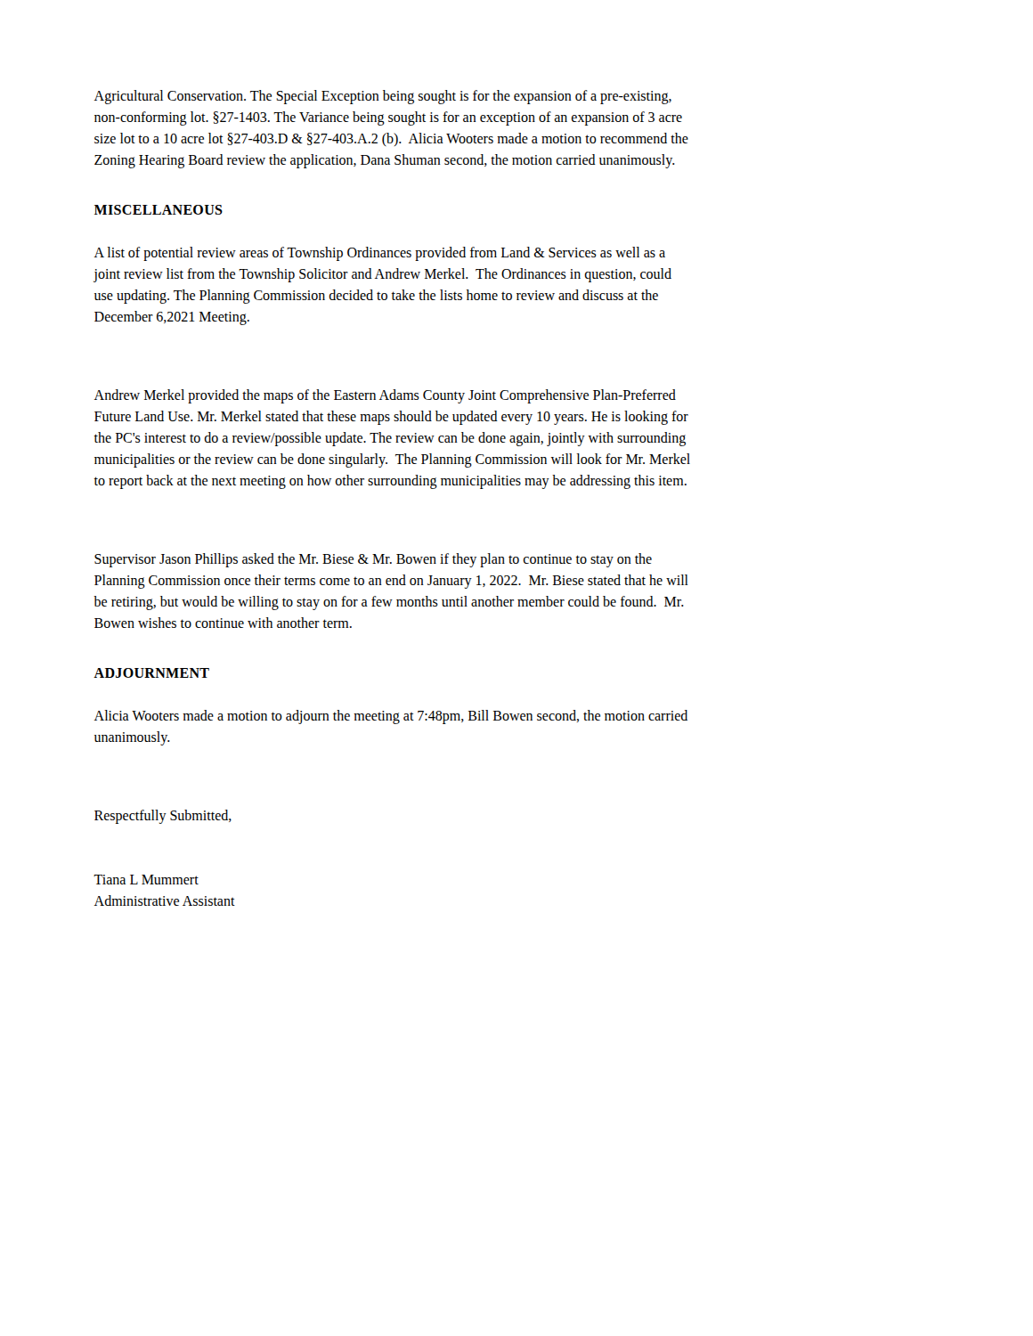Agricultural Conservation. The Special Exception being sought is for the expansion of a pre-existing, non-conforming lot. §27-1403. The Variance being sought is for an exception of an expansion of 3 acre size lot to a 10 acre lot §27-403.D & §27-403.A.2 (b). Alicia Wooters made a motion to recommend the Zoning Hearing Board review the application, Dana Shuman second, the motion carried unanimously.
MISCELLANEOUS
A list of potential review areas of Township Ordinances provided from Land & Services as well as a joint review list from the Township Solicitor and Andrew Merkel. The Ordinances in question, could use updating. The Planning Commission decided to take the lists home to review and discuss at the December 6,2021 Meeting.
Andrew Merkel provided the maps of the Eastern Adams County Joint Comprehensive Plan-Preferred Future Land Use. Mr. Merkel stated that these maps should be updated every 10 years. He is looking for the PC's interest to do a review/possible update. The review can be done again, jointly with surrounding municipalities or the review can be done singularly. The Planning Commission will look for Mr. Merkel to report back at the next meeting on how other surrounding municipalities may be addressing this item.
Supervisor Jason Phillips asked the Mr. Biese & Mr. Bowen if they plan to continue to stay on the Planning Commission once their terms come to an end on January 1, 2022. Mr. Biese stated that he will be retiring, but would be willing to stay on for a few months until another member could be found. Mr. Bowen wishes to continue with another term.
ADJOURNMENT
Alicia Wooters made a motion to adjourn the meeting at 7:48pm, Bill Bowen second, the motion carried unanimously.
Respectfully Submitted,
Tiana L Mummert
Administrative Assistant